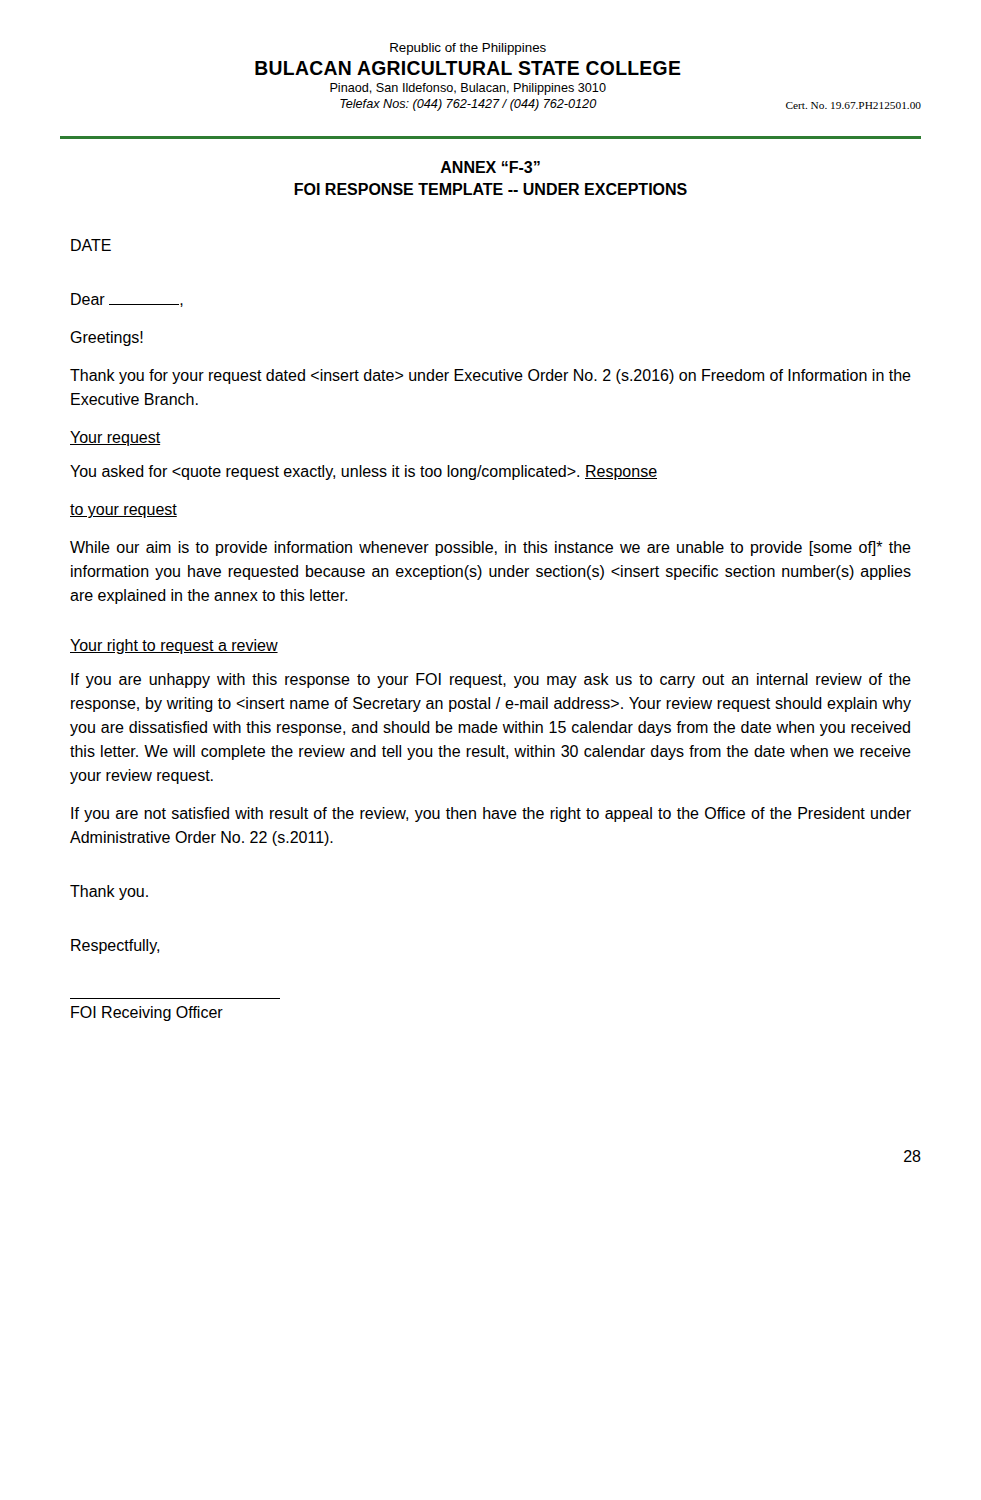Republic of the Philippines
BULACAN AGRICULTURAL STATE COLLEGE
Pinaod, San Ildefonso, Bulacan, Philippines 3010
Telefax Nos: (044) 762-1427 / (044) 762-0120
Cert. No. 19.67.PH212501.00
ANNEX “F-3”
FOI RESPONSE TEMPLATE -- UNDER EXCEPTIONS
DATE
Dear ,
Greetings!
Thank you for your request dated <insert date> under Executive Order No. 2 (s.2016) on Freedom of Information in the Executive Branch.
Your request
You asked for <quote request exactly, unless it is too long/complicated>. Response
to your request
While our aim is to provide information whenever possible, in this instance we are unable to provide [some of]* the information you have requested because an exception(s) under section(s) <insert specific section number(s) applies are explained in the annex to this letter.
Your right to request a review
If you are unhappy with this response to your FOI request, you may ask us to carry out an internal review of the response, by writing to <insert name of Secretary an postal / e-mail address>. Your review request should explain why you are dissatisfied with this response, and should be made within 15 calendar days from the date when you received this letter. We will complete the review and tell you the result, within 30 calendar days from the date when we receive your review request.
If you are not satisfied with result of the review, you then have the right to appeal to the Office of the President under Administrative Order No. 22 (s.2011).
Thank you.
Respectfully,
FOI Receiving Officer
28